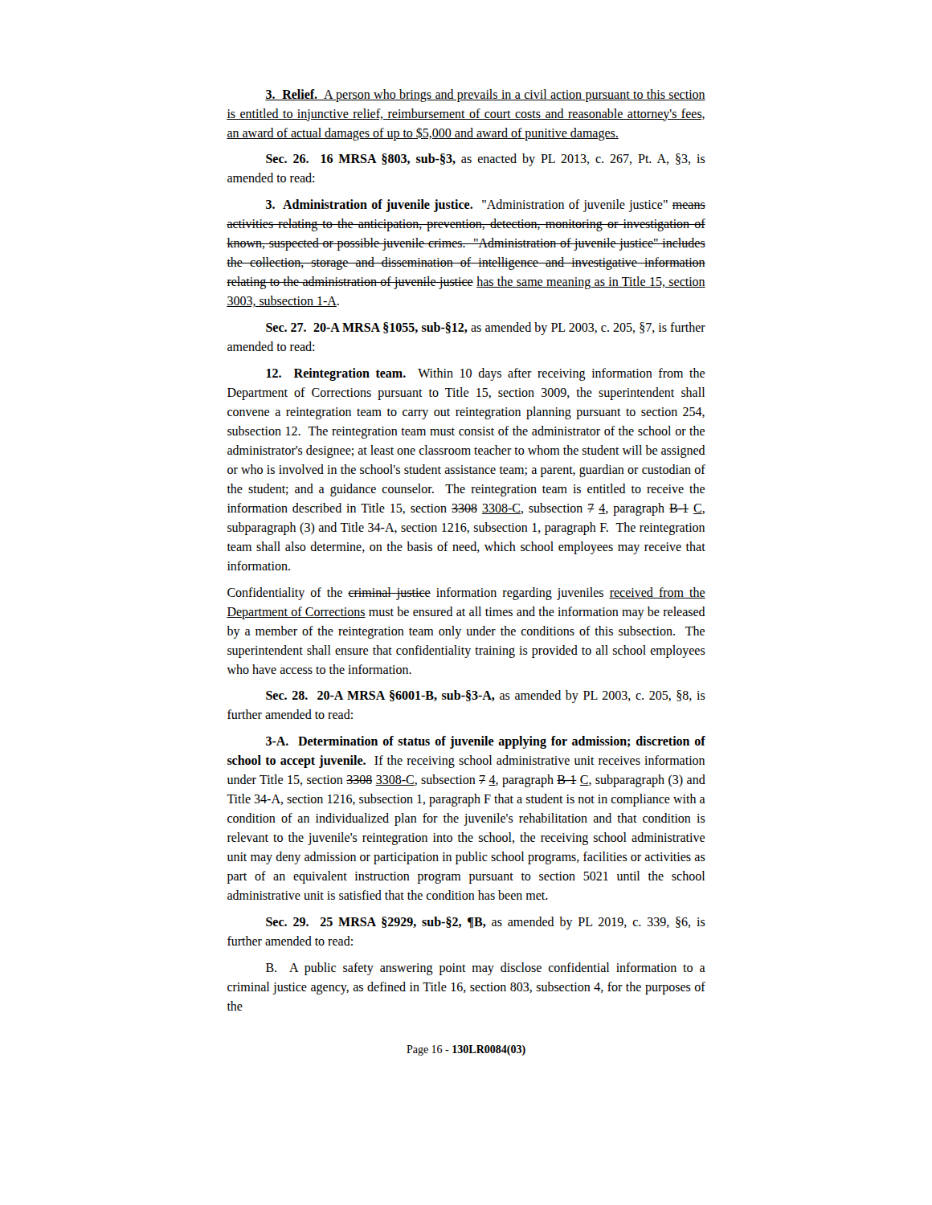3. Relief. A person who brings and prevails in a civil action pursuant to this section is entitled to injunctive relief, reimbursement of court costs and reasonable attorney's fees, an award of actual damages of up to $5,000 and award of punitive damages.
Sec. 26. 16 MRSA §803, sub-§3, as enacted by PL 2013, c. 267, Pt. A, §3, is amended to read:
3. Administration of juvenile justice. "Administration of juvenile justice" means activities relating to the anticipation, prevention, detection, monitoring or investigation of known, suspected or possible juvenile crimes. "Administration of juvenile justice" includes the collection, storage and dissemination of intelligence and investigative information relating to the administration of juvenile justice has the same meaning as in Title 15, section 3003, subsection 1-A.
Sec. 27. 20-A MRSA §1055, sub-§12, as amended by PL 2003, c. 205, §7, is further amended to read:
12. Reintegration team. Within 10 days after receiving information from the Department of Corrections pursuant to Title 15, section 3009, the superintendent shall convene a reintegration team to carry out reintegration planning pursuant to section 254, subsection 12. The reintegration team must consist of the administrator of the school or the administrator's designee; at least one classroom teacher to whom the student will be assigned or who is involved in the school's student assistance team; a parent, guardian or custodian of the student; and a guidance counselor. The reintegration team is entitled to receive the information described in Title 15, section 3308 3308-C, subsection 7 4, paragraph B-1 C, subparagraph (3) and Title 34-A, section 1216, subsection 1, paragraph F. The reintegration team shall also determine, on the basis of need, which school employees may receive that information.
Confidentiality of the criminal justice information regarding juveniles received from the Department of Corrections must be ensured at all times and the information may be released by a member of the reintegration team only under the conditions of this subsection. The superintendent shall ensure that confidentiality training is provided to all school employees who have access to the information.
Sec. 28. 20-A MRSA §6001-B, sub-§3-A, as amended by PL 2003, c. 205, §8, is further amended to read:
3-A. Determination of status of juvenile applying for admission; discretion of school to accept juvenile. If the receiving school administrative unit receives information under Title 15, section 3308 3308-C, subsection 7 4, paragraph B-1 C, subparagraph (3) and Title 34-A, section 1216, subsection 1, paragraph F that a student is not in compliance with a condition of an individualized plan for the juvenile's rehabilitation and that condition is relevant to the juvenile's reintegration into the school, the receiving school administrative unit may deny admission or participation in public school programs, facilities or activities as part of an equivalent instruction program pursuant to section 5021 until the school administrative unit is satisfied that the condition has been met.
Sec. 29. 25 MRSA §2929, sub-§2, ¶B, as amended by PL 2019, c. 339, §6, is further amended to read:
B. A public safety answering point may disclose confidential information to a criminal justice agency, as defined in Title 16, section 803, subsection 4, for the purposes of the
Page 16 - 130LR0084(03)